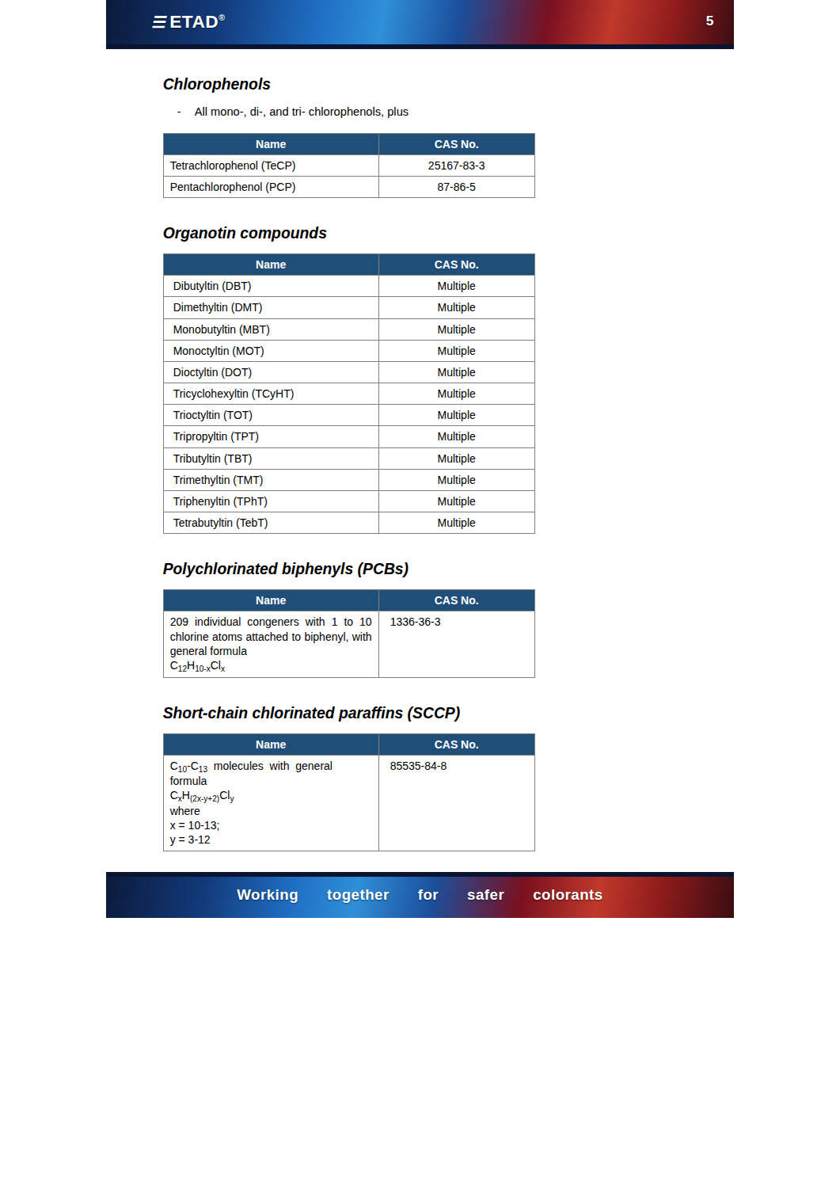☰ETAD®
5
Chlorophenols
All mono-, di-, and tri- chlorophenols, plus
| Name | CAS No. |
| --- | --- |
| Tetrachlorophenol (TeCP) | 25167-83-3 |
| Pentachlorophenol (PCP) | 87-86-5 |
Organotin compounds
| Name | CAS No. |
| --- | --- |
| Dibutyltin (DBT) | Multiple |
| Dimethyltin (DMT) | Multiple |
| Monobutyltin (MBT) | Multiple |
| Monoctyltin (MOT) | Multiple |
| Dioctyltin (DOT) | Multiple |
| Tricyclohexyltin (TCyHT) | Multiple |
| Trioctyltin (TOT) | Multiple |
| Tripropyltin (TPT) | Multiple |
| Tributyltin (TBT) | Multiple |
| Trimethyltin (TMT) | Multiple |
| Triphenyltin (TPhT) | Multiple |
| Tetrabutyltin (TebT) | Multiple |
Polychlorinated biphenyls (PCBs)
| Name | CAS No. |
| --- | --- |
| 209 individual congeners with 1 to 10 chlorine atoms attached to biphenyl, with general formula C 12 H 10-x Cl x | 1336-36-3 |
Short-chain chlorinated paraffins (SCCP)
| Name | CAS No. |
| --- | --- |
| C 10 -C 13 molecules with general formula C x H (2x-y+2) Cl y where x = 10-13; y = 3-12 | 85535-84-8 |
Working together for safer colorants